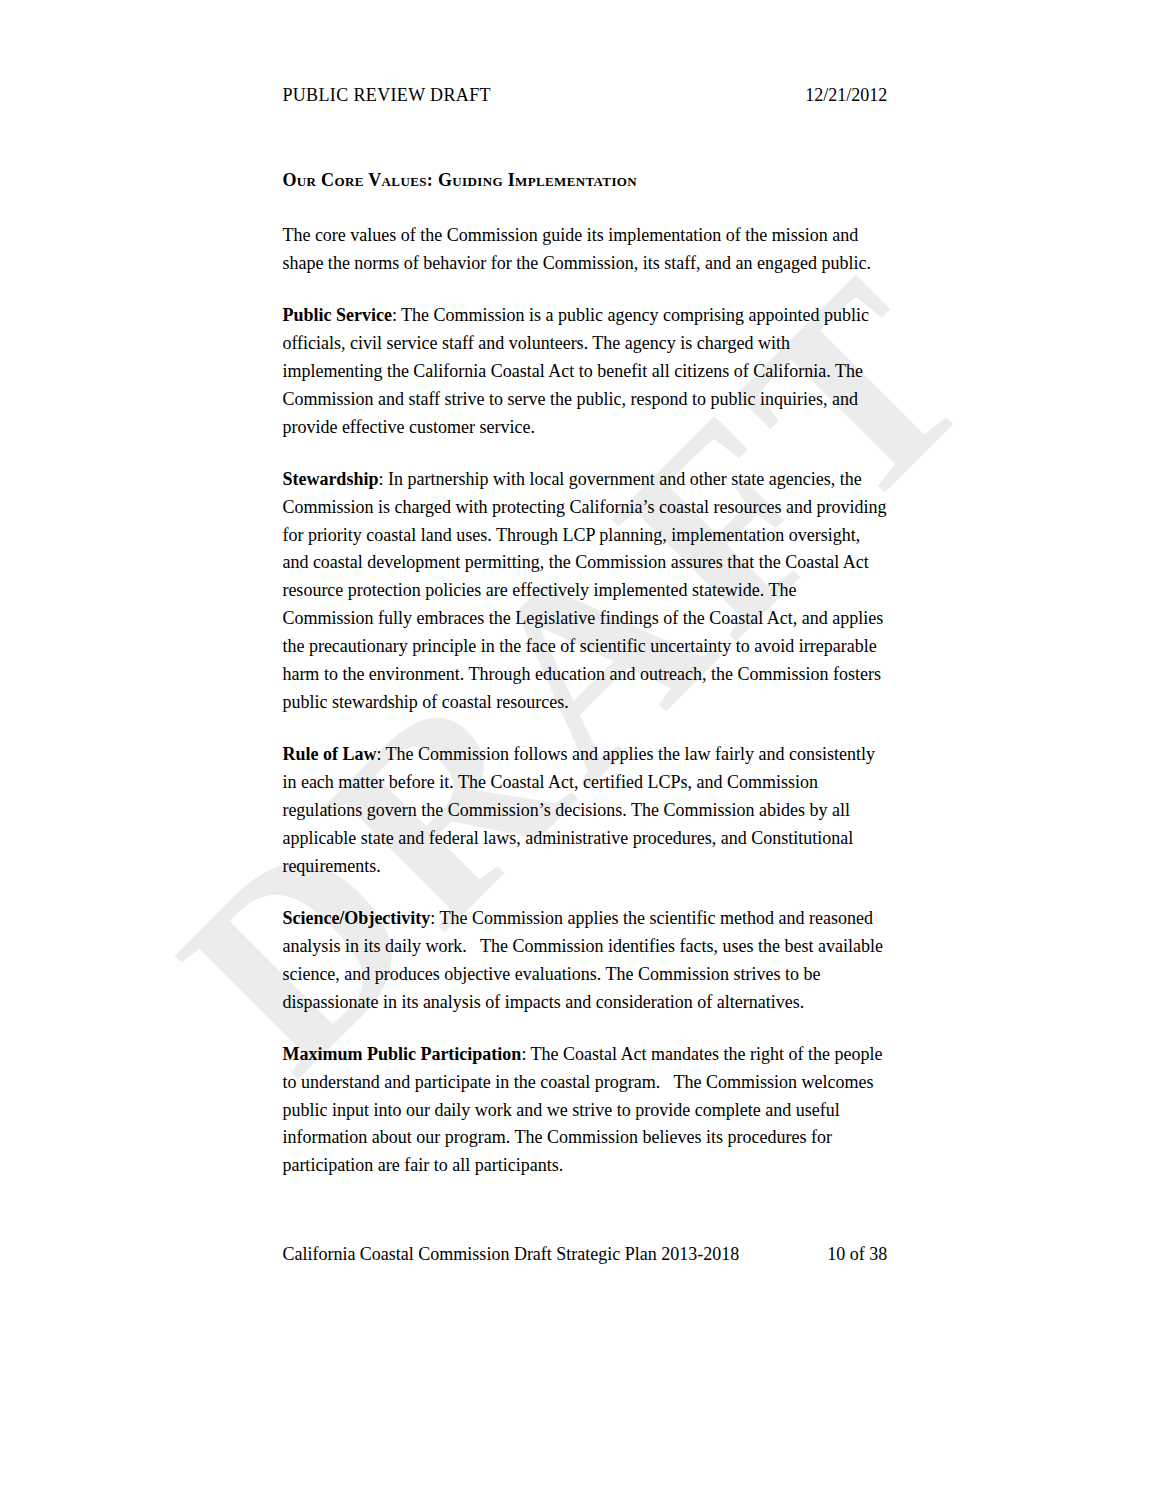DRAFT
PUBLIC REVIEW DRAFT
12/21/2012
Our Core Values: Guiding Implementation
The core values of the Commission guide its implementation of the mission and shape the norms of behavior for the Commission, its staff, and an engaged public.
Public Service: The Commission is a public agency comprising appointed public officials, civil service staff and volunteers. The agency is charged with implementing the California Coastal Act to benefit all citizens of California. The Commission and staff strive to serve the public, respond to public inquiries, and provide effective customer service.
Stewardship: In partnership with local government and other state agencies, the Commission is charged with protecting California’s coastal resources and providing for priority coastal land uses. Through LCP planning, implementation oversight, and coastal development permitting, the Commission assures that the Coastal Act resource protection policies are effectively implemented statewide. The Commission fully embraces the Legislative findings of the Coastal Act, and applies the precautionary principle in the face of scientific uncertainty to avoid irreparable harm to the environment. Through education and outreach, the Commission fosters public stewardship of coastal resources.
Rule of Law: The Commission follows and applies the law fairly and consistently in each matter before it. The Coastal Act, certified LCPs, and Commission regulations govern the Commission’s decisions. The Commission abides by all applicable state and federal laws, administrative procedures, and Constitutional requirements.
Science/Objectivity: The Commission applies the scientific method and reasoned analysis in its daily work. The Commission identifies facts, uses the best available science, and produces objective evaluations. The Commission strives to be dispassionate in its analysis of impacts and consideration of alternatives.
Maximum Public Participation: The Coastal Act mandates the right of the people to understand and participate in the coastal program. The Commission welcomes public input into our daily work and we strive to provide complete and useful information about our program. The Commission believes its procedures for participation are fair to all participants.
California Coastal Commission Draft Strategic Plan 2013-2018
10 of 38